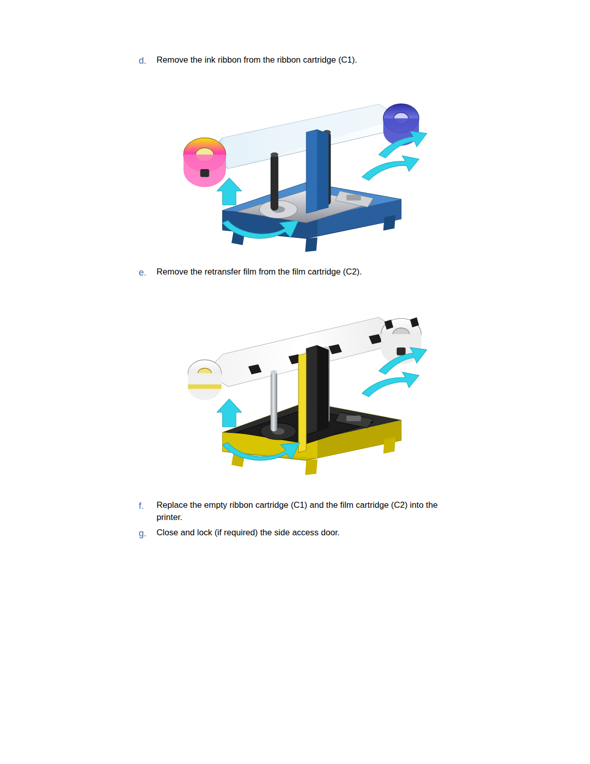d. Remove the ink ribbon from the ribbon cartridge (C1).
e. Remove the retransfer film from the film cartridge (C2).
f. Replace the empty ribbon cartridge (C1) and the film cartridge (C2) into the printer.
g. Close and lock (if required) the side access door.